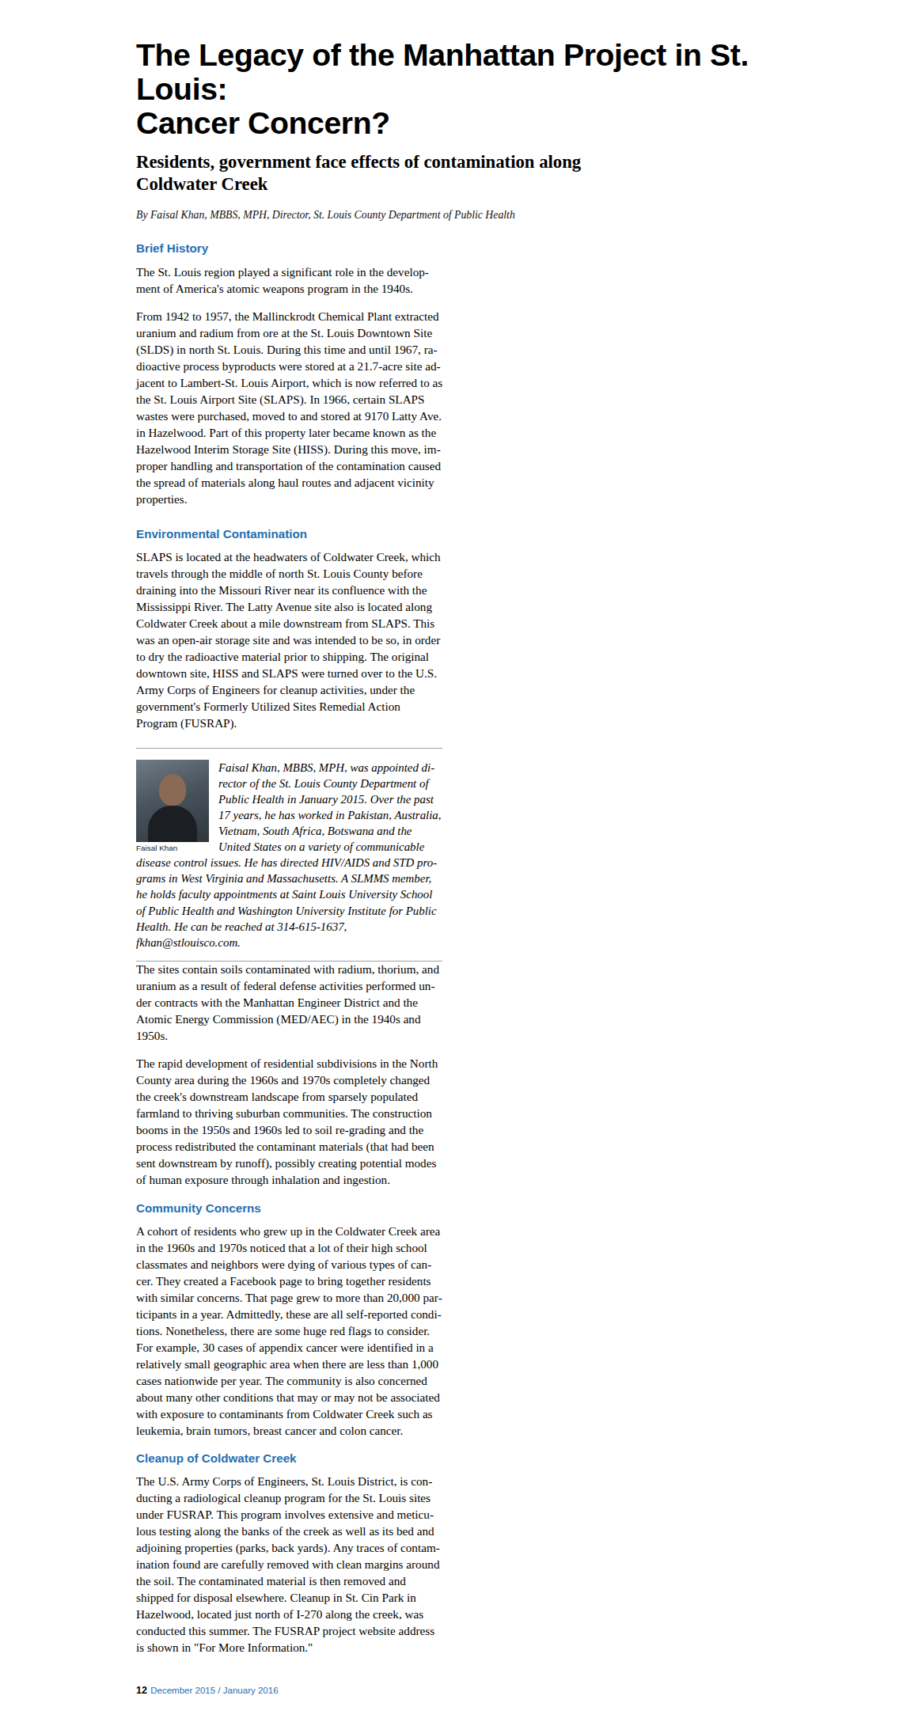The Legacy of the Manhattan Project in St. Louis:
Cancer Concern?
Residents, government face effects of contamination along
Coldwater Creek
By Faisal Khan, MBBS, MPH, Director, St. Louis County Department of Public Health
Brief History
The St. Louis region played a significant role in the development of America's atomic weapons program in the 1940s.
From 1942 to 1957, the Mallinckrodt Chemical Plant extracted uranium and radium from ore at the St. Louis Downtown Site (SLDS) in north St. Louis. During this time and until 1967, radioactive process byproducts were stored at a 21.7-acre site adjacent to Lambert-St. Louis Airport, which is now referred to as the St. Louis Airport Site (SLAPS). In 1966, certain SLAPS wastes were purchased, moved to and stored at 9170 Latty Ave. in Hazelwood. Part of this property later became known as the Hazelwood Interim Storage Site (HISS). During this move, improper handling and transportation of the contamination caused the spread of materials along haul routes and adjacent vicinity properties.
Environmental Contamination
SLAPS is located at the headwaters of Coldwater Creek, which travels through the middle of north St. Louis County before draining into the Missouri River near its confluence with the Mississippi River. The Latty Avenue site also is located along Coldwater Creek about a mile downstream from SLAPS. This was an open-air storage site and was intended to be so, in order to dry the radioactive material prior to shipping. The original downtown site, HISS and SLAPS were turned over to the U.S. Army Corps of Engineers for cleanup activities, under the government's Formerly Utilized Sites Remedial Action Program (FUSRAP).
Faisal Khan
Faisal Khan, MBBS, MPH, was appointed director of the St. Louis County Department of Public Health in January 2015. Over the past 17 years, he has worked in Pakistan, Australia, Vietnam, South Africa, Botswana and the United States on a variety of communicable disease control issues. He has directed HIV/AIDS and STD programs in West Virginia and Massachusetts. A SLMMS member, he holds faculty appointments at Saint Louis University School of Public Health and Washington University Institute for Public Health. He can be reached at 314-615-1637, fkhan@stlouisco.com.
The sites contain soils contaminated with radium, thorium, and uranium as a result of federal defense activities performed under contracts with the Manhattan Engineer District and the Atomic Energy Commission (MED/AEC) in the 1940s and 1950s.
The rapid development of residential subdivisions in the North County area during the 1960s and 1970s completely changed the creek's downstream landscape from sparsely populated farmland to thriving suburban communities. The construction booms in the 1950s and 1960s led to soil re-grading and the process redistributed the contaminant materials (that had been sent downstream by runoff), possibly creating potential modes of human exposure through inhalation and ingestion.
Community Concerns
A cohort of residents who grew up in the Coldwater Creek area in the 1960s and 1970s noticed that a lot of their high school classmates and neighbors were dying of various types of cancer. They created a Facebook page to bring together residents with similar concerns. That page grew to more than 20,000 participants in a year. Admittedly, these are all self-reported conditions. Nonetheless, there are some huge red flags to consider. For example, 30 cases of appendix cancer were identified in a relatively small geographic area when there are less than 1,000 cases nationwide per year. The community is also concerned about many other conditions that may or may not be associated with exposure to contaminants from Coldwater Creek such as leukemia, brain tumors, breast cancer and colon cancer.
Cleanup of Coldwater Creek
The U.S. Army Corps of Engineers, St. Louis District, is conducting a radiological cleanup program for the St. Louis sites under FUSRAP. This program involves extensive and meticulous testing along the banks of the creek as well as its bed and adjoining properties (parks, back yards). Any traces of contamination found are carefully removed with clean margins around the soil. The contaminated material is then removed and shipped for disposal elsewhere. Cleanup in St. Cin Park in Hazelwood, located just north of I-270 along the creek, was conducted this summer. The FUSRAP project website address is shown in "For More Information."
12 December 2015 / January 2016